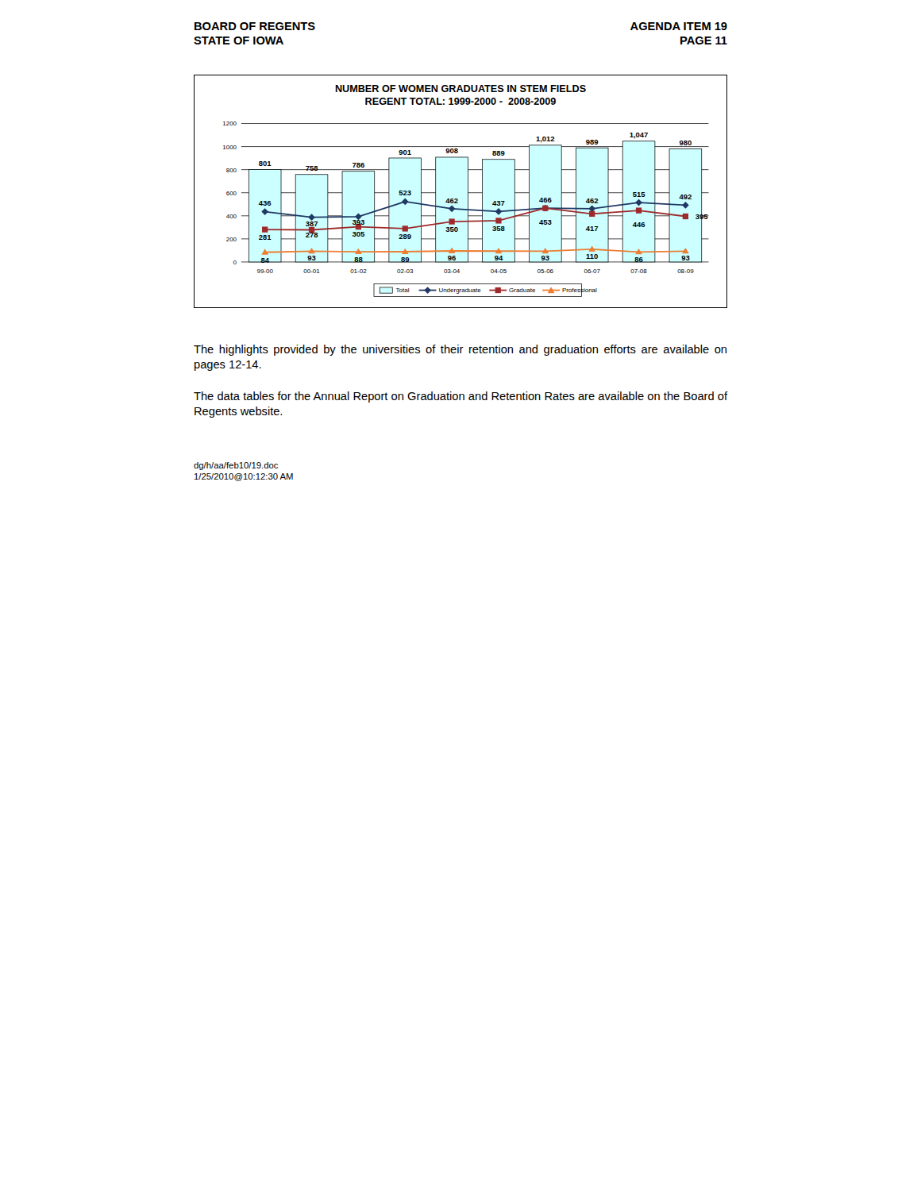BOARD OF REGENTS
STATE OF IOWA
AGENDA ITEM 19
PAGE 11
NUMBER OF WOMEN GRADUATES IN STEM FIELDS
REGENT TOTAL: 1999-2000 - 2008-2009
1200 1000 800 600 400 200 0 801 758 786 901 908 889 1,012 989 1,047 980 436 387 393 523 462 437 466 462 515 492 281 278 305 289 350 358 453 417 446 395 84 93 88 89 96 94 93 110 86 93 99-00 00-01 01-02 02-03 03-04 04-05 05-06 06-07 07-08 08-09 Total Undergraduate Graduate Professional
The highlights provided by the universities of their retention and graduation efforts are available on pages 12-14.
The data tables for the Annual Report on Graduation and Retention Rates are available on the Board of Regents website.
dg/h/aa/feb10/19.doc
1/25/2010@10:12:30 AM